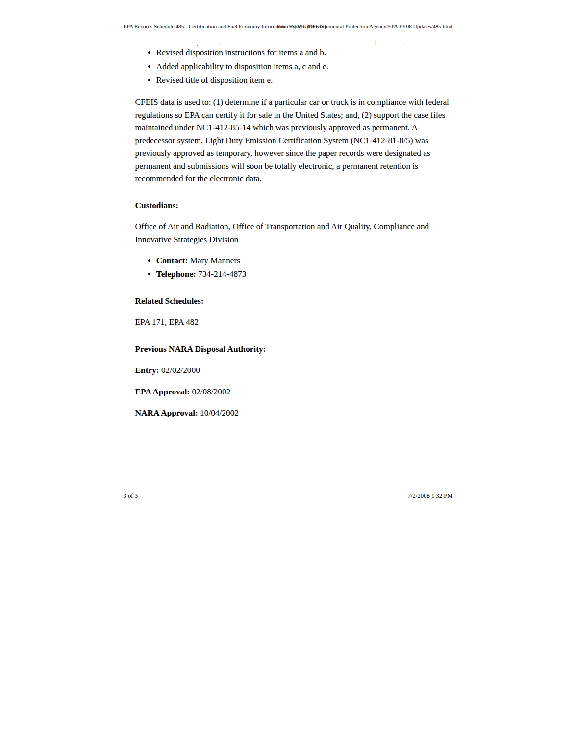EPA Records Schedule 485 - Certification and Fuel Economy Information System (CFEIS) File ///S|/WG3/Environmental Protection Agency/EPA FY08 Updates/485 html NWML
, . | .
Revised disposition instructions for items a and b.
Added applicability to disposition items a, c and e.
Revised title of disposition item e.
CFEIS data is used to: (1) determine if a particular car or truck is in compliance with federal regulations so EPA can certify it for sale in the United States; and, (2) support the case files maintained under NC1-412-85-14 which was previously approved as permanent. A predecessor system, Light Duty Emission Certification System (NC1-412-81-8/5) was previously approved as temporary, however since the paper records were designated as permanent and submissions will soon be totally electronic, a permanent retention is recommended for the electronic data.
Custodians:
Office of Air and Radiation, Office of Transportation and Air Quality, Compliance and Innovative Strategies Division
Contact: Mary Manners
Telephone: 734-214-4873
Related Schedules:
EPA 171, EPA 482
Previous NARA Disposal Authority:
Entry: 02/02/2000
EPA Approval: 02/08/2002
NARA Approval: 10/04/2002
3 of 3 7/2/2008 1 32 PM